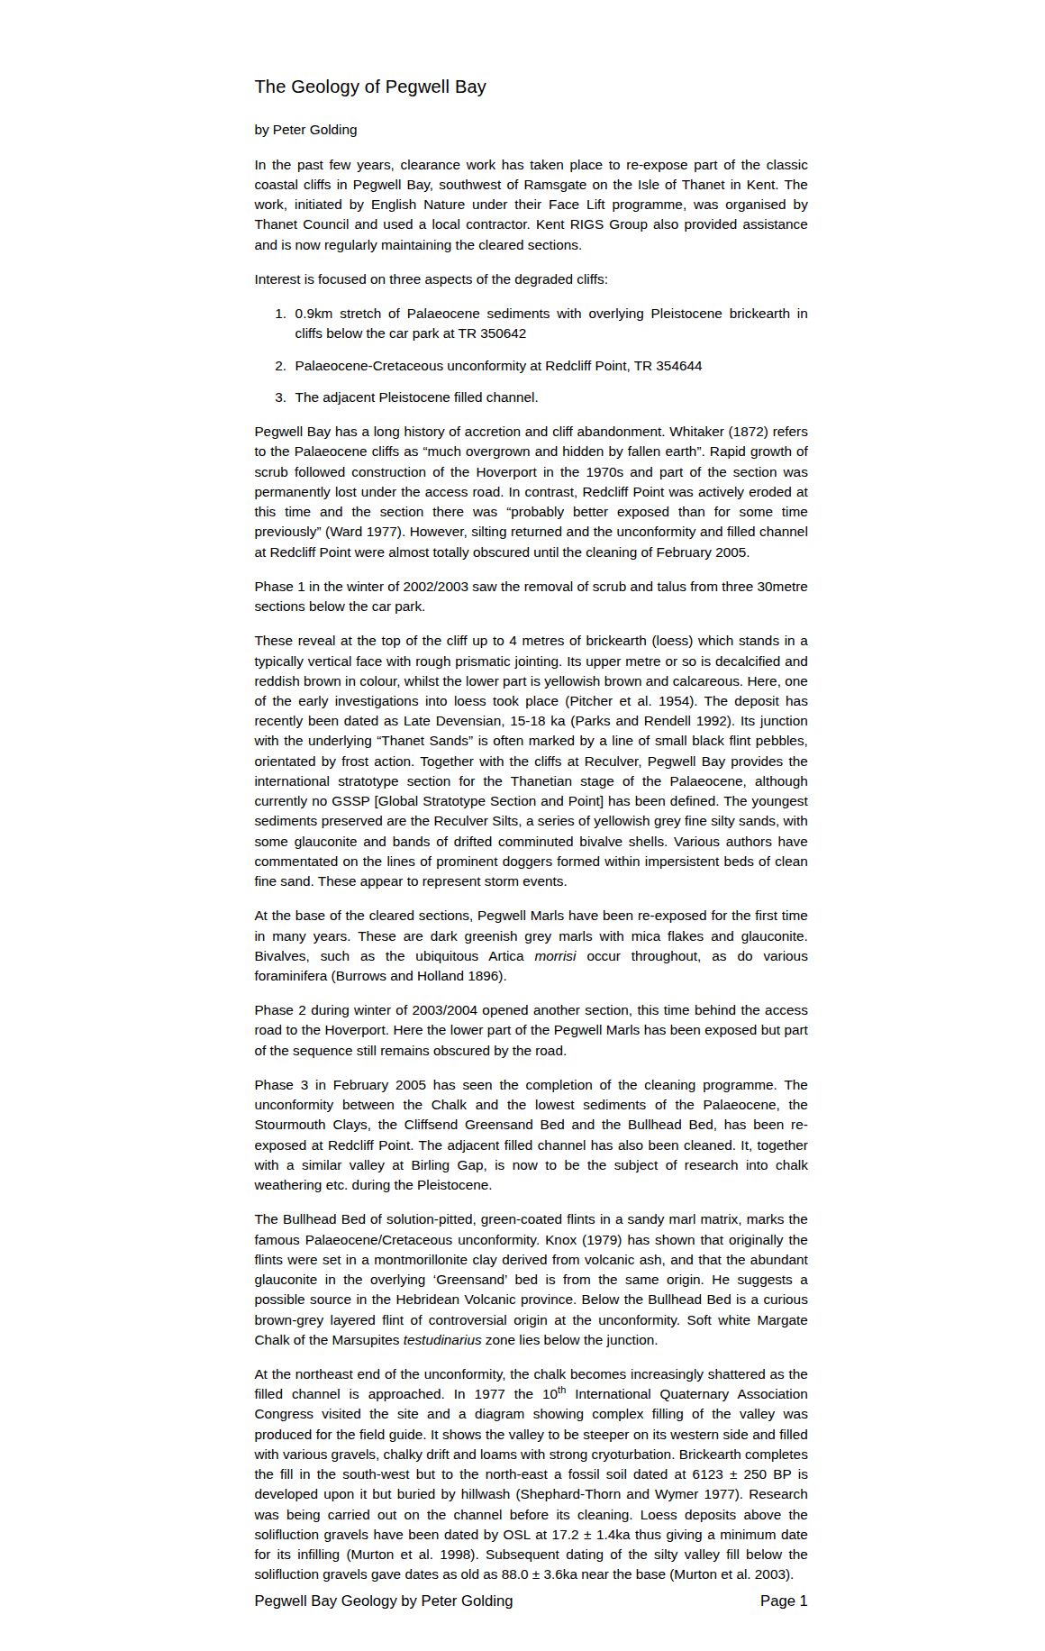The Geology of Pegwell Bay
by Peter Golding
In the past few years, clearance work has taken place to re-expose part of the classic coastal cliffs in Pegwell Bay, southwest of Ramsgate on the Isle of Thanet in Kent. The work, initiated by English Nature under their Face Lift programme, was organised by Thanet Council and used a local contractor. Kent RIGS Group also provided assistance and is now regularly maintaining the cleared sections.
Interest is focused on three aspects of the degraded cliffs:
0.9km stretch of Palaeocene sediments with overlying Pleistocene brickearth in cliffs below the car park at TR 350642
Palaeocene-Cretaceous unconformity at Redcliff Point, TR 354644
The adjacent Pleistocene filled channel.
Pegwell Bay has a long history of accretion and cliff abandonment. Whitaker (1872) refers to the Palaeocene cliffs as “much overgrown and hidden by fallen earth”. Rapid growth of scrub followed construction of the Hoverport in the 1970s and part of the section was permanently lost under the access road. In contrast, Redcliff Point was actively eroded at this time and the section there was “probably better exposed than for some time previously” (Ward 1977). However, silting returned and the unconformity and filled channel at Redcliff Point were almost totally obscured until the cleaning of February 2005.
Phase 1 in the winter of 2002/2003 saw the removal of scrub and talus from three 30metre sections below the car park.
These reveal at the top of the cliff up to 4 metres of brickearth (loess) which stands in a typically vertical face with rough prismatic jointing. Its upper metre or so is decalcified and reddish brown in colour, whilst the lower part is yellowish brown and calcareous. Here, one of the early investigations into loess took place (Pitcher et al. 1954). The deposit has recently been dated as Late Devensian, 15-18 ka (Parks and Rendell 1992). Its junction with the underlying “Thanet Sands” is often marked by a line of small black flint pebbles, orientated by frost action. Together with the cliffs at Reculver, Pegwell Bay provides the international stratotype section for the Thanetian stage of the Palaeocene, although currently no GSSP [Global Stratotype Section and Point] has been defined. The youngest sediments preserved are the Reculver Silts, a series of yellowish grey fine silty sands, with some glauconite and bands of drifted comminuted bivalve shells. Various authors have commentated on the lines of prominent doggers formed within impersistent beds of clean fine sand. These appear to represent storm events.
At the base of the cleared sections, Pegwell Marls have been re-exposed for the first time in many years. These are dark greenish grey marls with mica flakes and glauconite. Bivalves, such as the ubiquitous Artica morrisi occur throughout, as do various foraminifera (Burrows and Holland 1896).
Phase 2 during winter of 2003/2004 opened another section, this time behind the access road to the Hoverport. Here the lower part of the Pegwell Marls has been exposed but part of the sequence still remains obscured by the road.
Phase 3 in February 2005 has seen the completion of the cleaning programme. The unconformity between the Chalk and the lowest sediments of the Palaeocene, the Stourmouth Clays, the Cliffsend Greensand Bed and the Bullhead Bed, has been re-exposed at Redcliff Point. The adjacent filled channel has also been cleaned. It, together with a similar valley at Birling Gap, is now to be the subject of research into chalk weathering etc. during the Pleistocene.
The Bullhead Bed of solution-pitted, green-coated flints in a sandy marl matrix, marks the famous Palaeocene/Cretaceous unconformity. Knox (1979) has shown that originally the flints were set in a montmorillonite clay derived from volcanic ash, and that the abundant glauconite in the overlying ‘Greensand’ bed is from the same origin. He suggests a possible source in the Hebridean Volcanic province. Below the Bullhead Bed is a curious brown-grey layered flint of controversial origin at the unconformity. Soft white Margate Chalk of the Marsupites testudinarius zone lies below the junction.
At the northeast end of the unconformity, the chalk becomes increasingly shattered as the filled channel is approached. In 1977 the 10th International Quaternary Association Congress visited the site and a diagram showing complex filling of the valley was produced for the field guide. It shows the valley to be steeper on its western side and filled with various gravels, chalky drift and loams with strong cryoturbation. Brickearth completes the fill in the south-west but to the north-east a fossil soil dated at 6123 ± 250 BP is developed upon it but buried by hillwash (Shephard-Thorn and Wymer 1977). Research was being carried out on the channel before its cleaning. Loess deposits above the solifluction gravels have been dated by OSL at 17.2 ± 1.4ka thus giving a minimum date for its infilling (Murton et al. 1998). Subsequent dating of the silty valley fill below the solifluction gravels gave dates as old as 88.0 ± 3.6ka near the base (Murton et al. 2003).
Pegwell Bay Geology by Peter Golding
Page 1